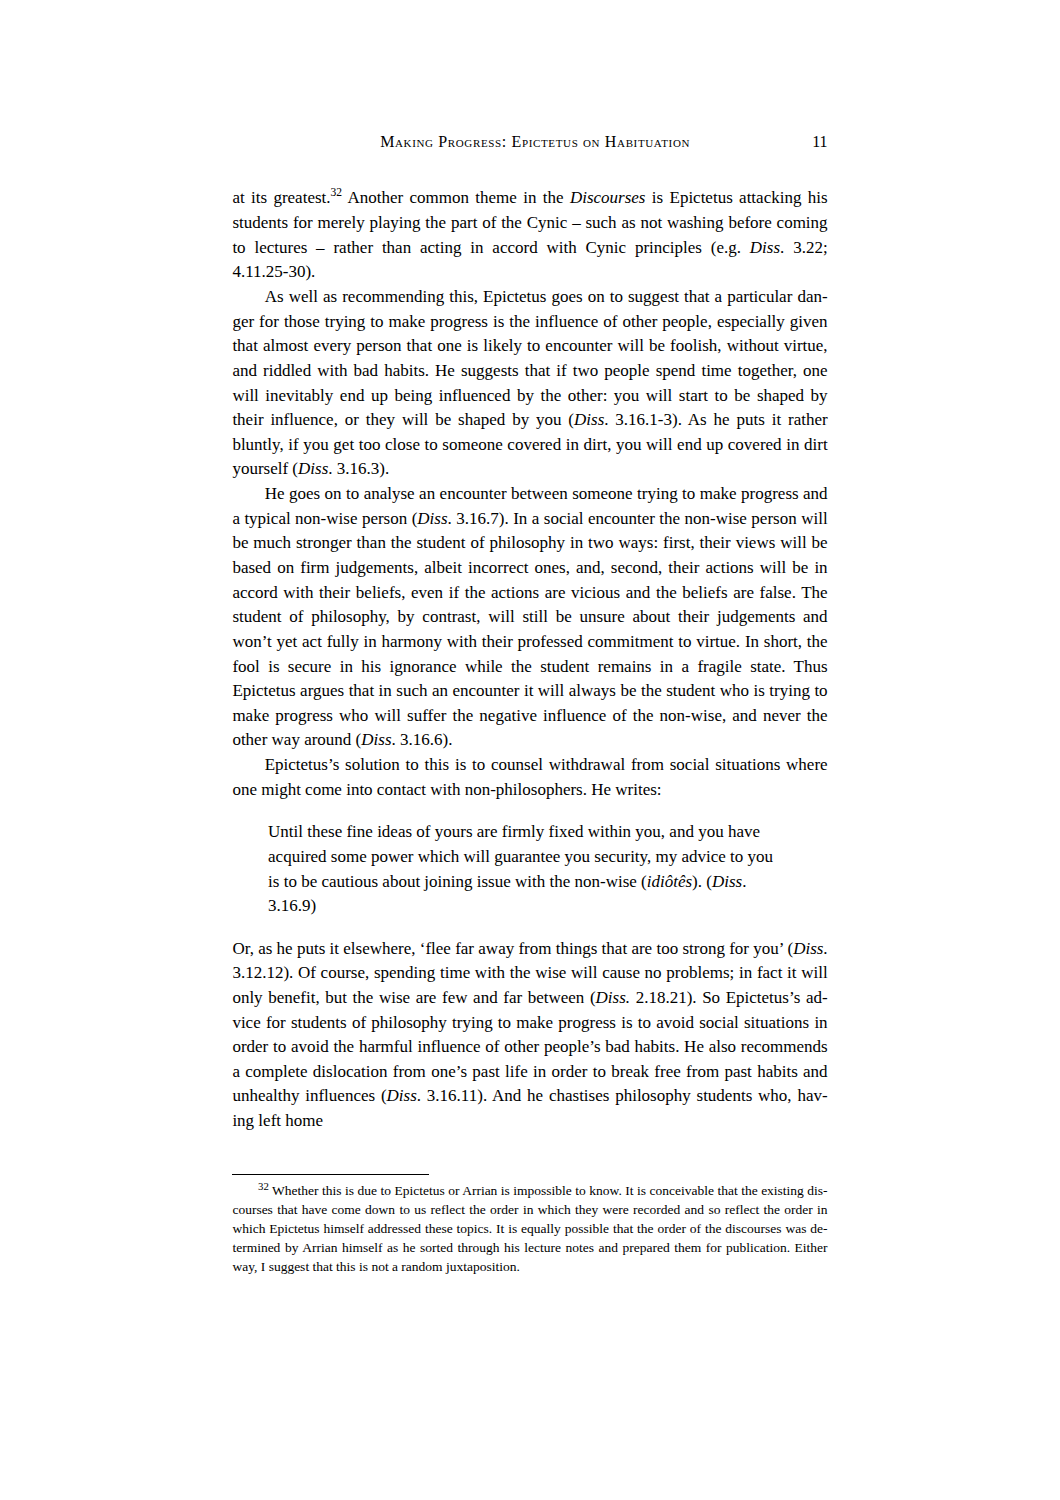Making Progress: Epictetus on Habituation 11
at its greatest.32 Another common theme in the Discourses is Epictetus attacking his students for merely playing the part of the Cynic – such as not washing before coming to lectures – rather than acting in accord with Cynic principles (e.g. Diss. 3.22; 4.11.25-30).
As well as recommending this, Epictetus goes on to suggest that a particular danger for those trying to make progress is the influence of other people, especially given that almost every person that one is likely to encounter will be foolish, without virtue, and riddled with bad habits. He suggests that if two people spend time together, one will inevitably end up being influenced by the other: you will start to be shaped by their influence, or they will be shaped by you (Diss. 3.16.1-3). As he puts it rather bluntly, if you get too close to someone covered in dirt, you will end up covered in dirt yourself (Diss. 3.16.3).
He goes on to analyse an encounter between someone trying to make progress and a typical non-wise person (Diss. 3.16.7). In a social encounter the non-wise person will be much stronger than the student of philosophy in two ways: first, their views will be based on firm judgements, albeit incorrect ones, and, second, their actions will be in accord with their beliefs, even if the actions are vicious and the beliefs are false. The student of philosophy, by contrast, will still be unsure about their judgements and won’t yet act fully in harmony with their professed commitment to virtue. In short, the fool is secure in his ignorance while the student remains in a fragile state. Thus Epictetus argues that in such an encounter it will always be the student who is trying to make progress who will suffer the negative influence of the non-wise, and never the other way around (Diss. 3.16.6).
Epictetus’s solution to this is to counsel withdrawal from social situations where one might come into contact with non-philosophers. He writes:
Until these fine ideas of yours are firmly fixed within you, and you have acquired some power which will guarantee you security, my advice to you is to be cautious about joining issue with the non-wise (idiôtês). (Diss. 3.16.9)
Or, as he puts it elsewhere, ‘flee far away from things that are too strong for you’ (Diss. 3.12.12). Of course, spending time with the wise will cause no problems; in fact it will only benefit, but the wise are few and far between (Diss. 2.18.21). So Epictetus’s advice for students of philosophy trying to make progress is to avoid social situations in order to avoid the harmful influence of other people’s bad habits. He also recommends a complete dislocation from one’s past life in order to break free from past habits and unhealthy influences (Diss. 3.16.11). And he chastises philosophy students who, having left home
32 Whether this is due to Epictetus or Arrian is impossible to know. It is conceivable that the existing discourses that have come down to us reflect the order in which they were recorded and so reflect the order in which Epictetus himself addressed these topics. It is equally possible that the order of the discourses was determined by Arrian himself as he sorted through his lecture notes and prepared them for publication. Either way, I suggest that this is not a random juxtaposition.